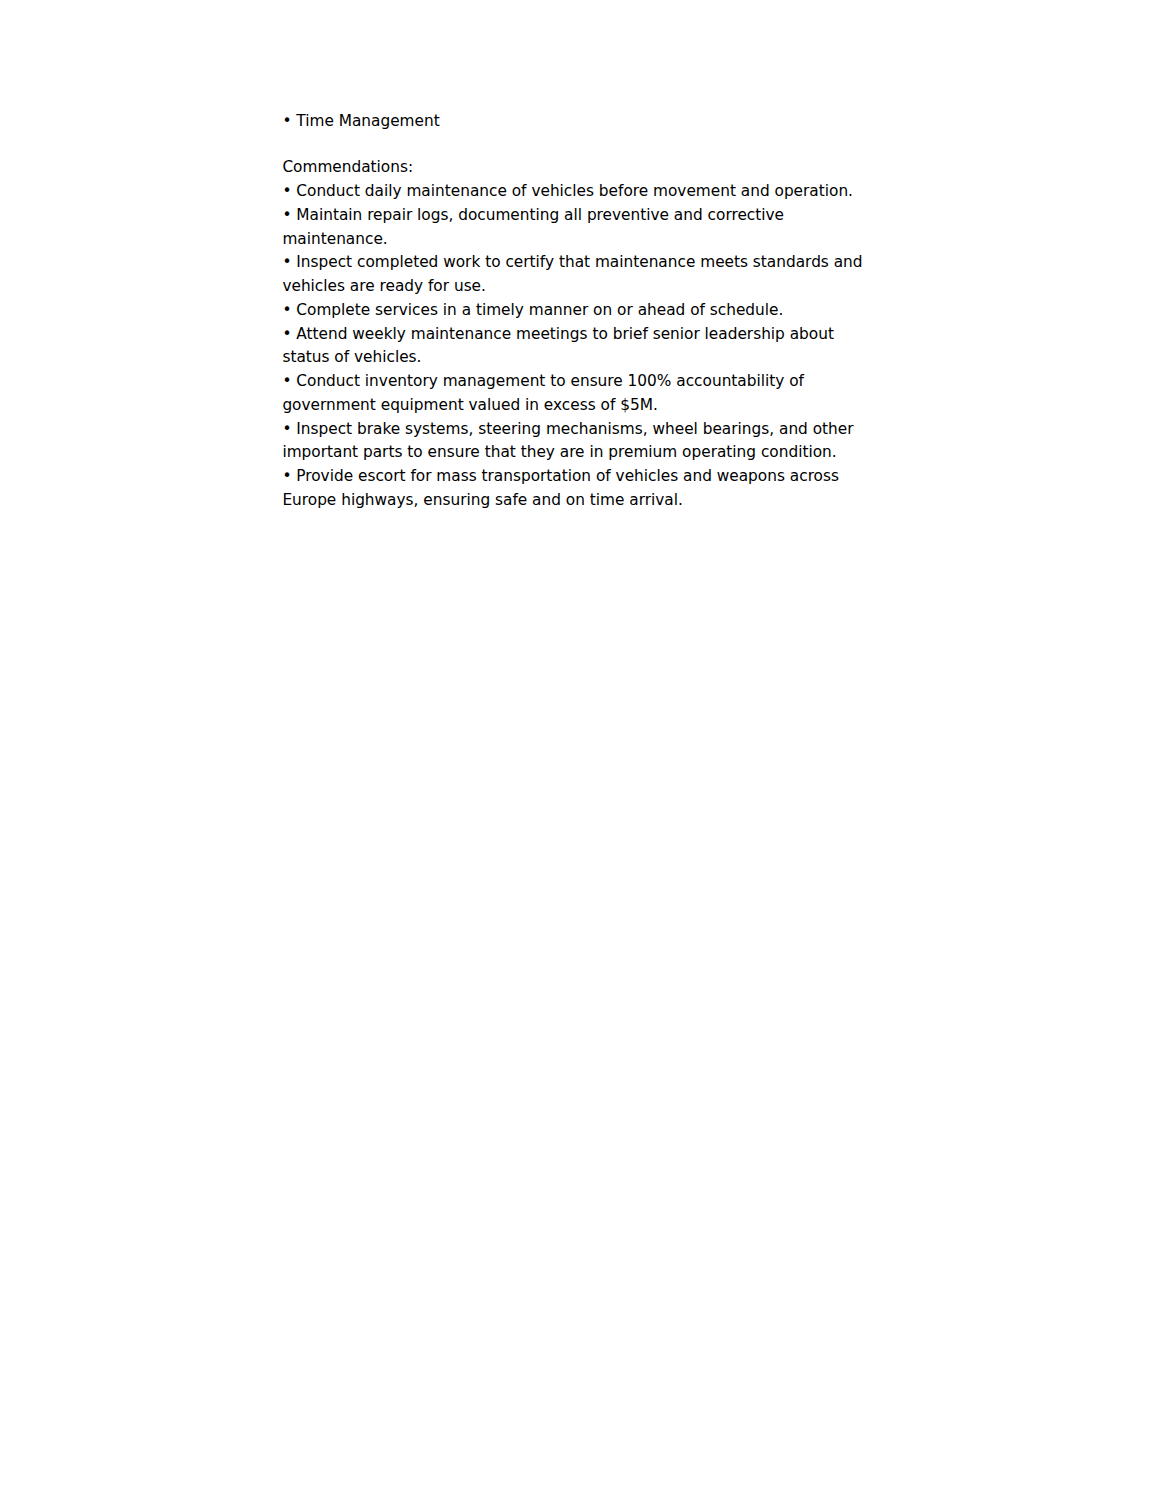• Time Management
Commendations:
• Conduct daily maintenance of vehicles before movement and operation.
• Maintain repair logs, documenting all preventive and corrective maintenance.
• Inspect completed work to certify that maintenance meets standards and vehicles are ready for use.
• Complete services in a timely manner on or ahead of schedule.
• Attend weekly maintenance meetings to brief senior leadership about status of vehicles.
• Conduct inventory management to ensure 100% accountability of government equipment valued in excess of $5M.
• Inspect brake systems, steering mechanisms, wheel bearings, and other important parts to ensure that they are in premium operating condition.
• Provide escort for mass transportation of vehicles and weapons across Europe highways, ensuring safe and on time arrival.